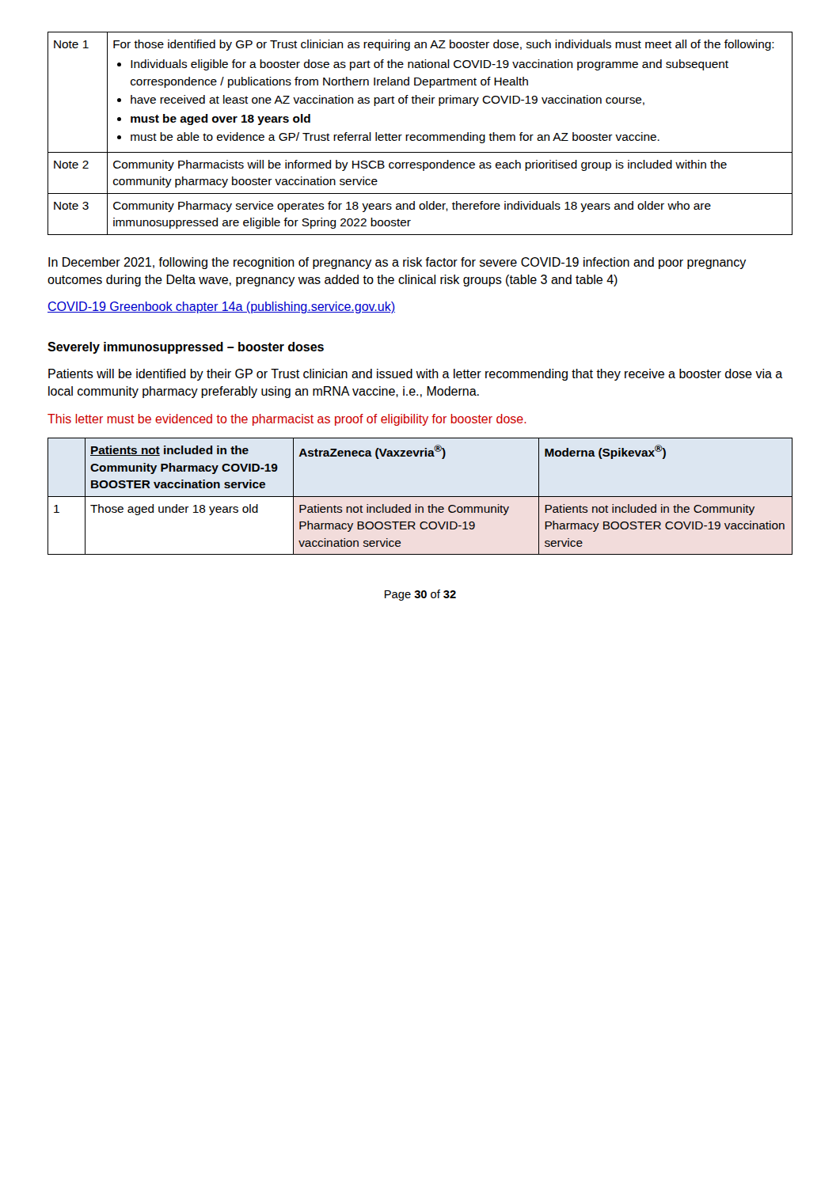| Note 1 | For those identified by GP or Trust clinician as requiring an AZ booster dose, such individuals must meet all of the following: Individuals eligible for a booster dose as part of the national COVID-19 vaccination programme and subsequent correspondence / publications from Northern Ireland Department of Health have received at least one AZ vaccination as part of their primary COVID-19 vaccination course, must be aged over 18 years old must be able to evidence a GP/ Trust referral letter recommending them for an AZ booster vaccine. |
| Note 2 | Community Pharmacists will be informed by HSCB correspondence as each prioritised group is included within the community pharmacy booster vaccination service |
| Note 3 | Community Pharmacy service operates for 18 years and older, therefore individuals 18 years and older who are immunosuppressed are eligible for Spring 2022 booster |
In December 2021, following the recognition of pregnancy as a risk factor for severe COVID-19 infection and poor pregnancy outcomes during the Delta wave, pregnancy was added to the clinical risk groups (table 3 and table 4)
COVID-19 Greenbook chapter 14a (publishing.service.gov.uk)
Severely immunosuppressed – booster doses
Patients will be identified by their GP or Trust clinician and issued with a letter recommending that they receive a booster dose via a local community pharmacy preferably using an mRNA vaccine, i.e., Moderna.
This letter must be evidenced to the pharmacist as proof of eligibility for booster dose.
| | Patients not included in the Community Pharmacy COVID-19 BOOSTER vaccination service | AstraZeneca (Vaxzevria ® ) | Moderna (Spikevax ® ) |
| 1 | Those aged under 18 years old | Patients not included in the Community Pharmacy BOOSTER COVID-19 vaccination service | Patients not included in the Community Pharmacy BOOSTER COVID-19 vaccination service |
Page 30 of 32